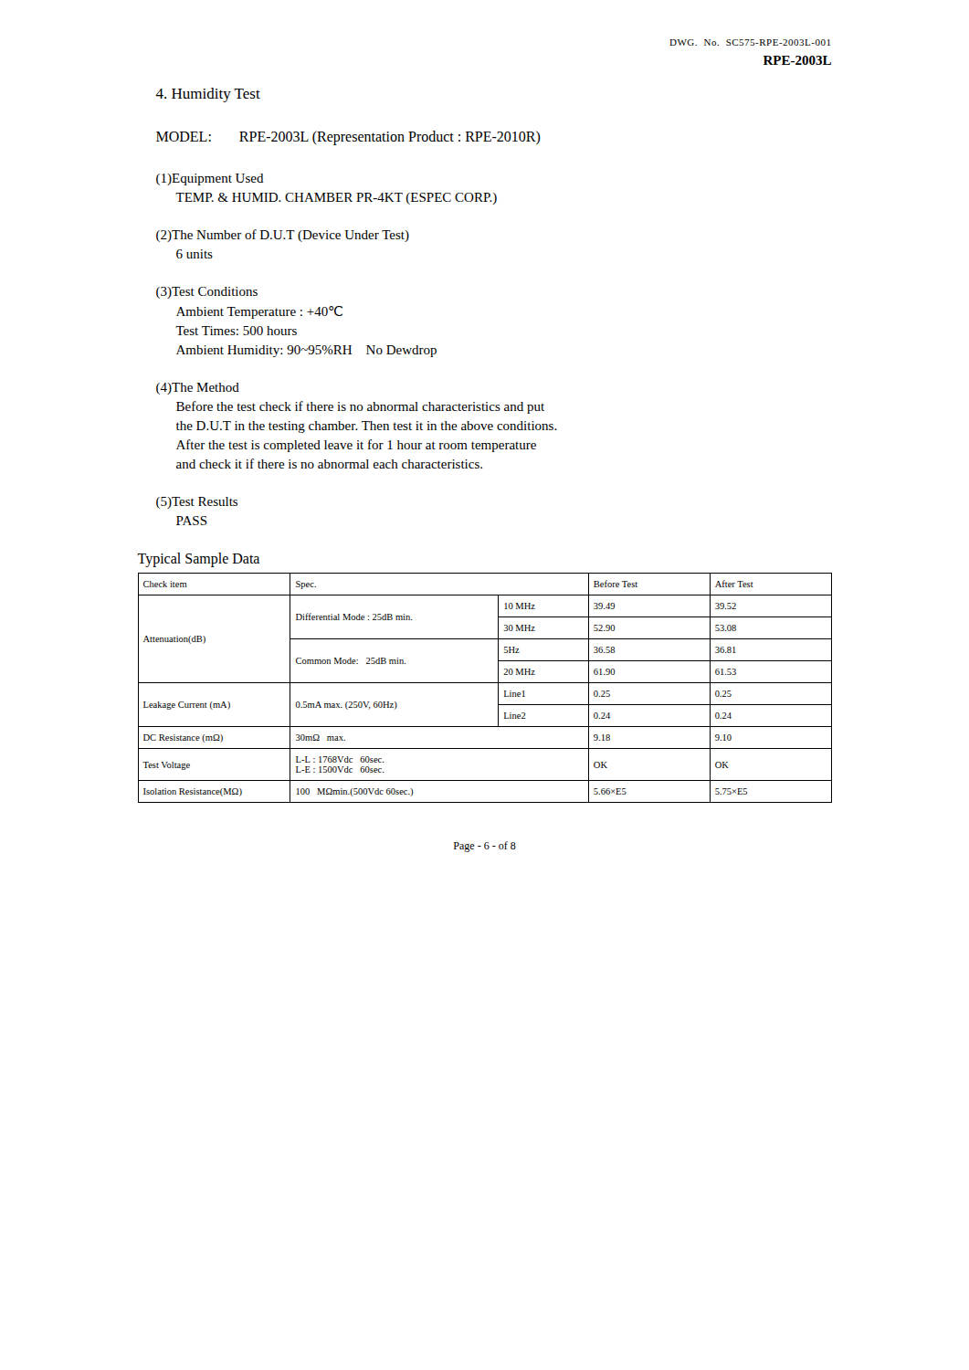DWG. No. SC575-RPE-2003L-001
RPE-2003L
4. Humidity Test
MODEL: RPE-2003L (Representation Product : RPE-2010R)
(1)Equipment Used
TEMP. & HUMID. CHAMBER PR-4KT (ESPEC CORP.)
(2)The Number of D.U.T (Device Under Test)
6 units
(3)Test Conditions
Ambient Temperature : +40℃
Test Times: 500 hours
Ambient Humidity: 90~95%RH No Dewdrop
(4)The Method
Before the test check if there is no abnormal characteristics and put
the D.U.T in the testing chamber. Then test it in the above conditions.
After the test is completed leave it for 1 hour at room temperature
and check it if there is no abnormal each characteristics.
(5)Test Results
PASS
Typical Sample Data
| Check item | Spec. | Before Test | After Test |
| --- | --- | --- | --- |
| Attenuation(dB) | Differential Mode : 25dB min. | 10 MHz | 39.49 | 39.52 |
| 30 MHz | 52.90 | 53.08 |
| Common Mode: 25dB min. | 5Hz | 36.58 | 36.81 |
| 20 MHz | 61.90 | 61.53 |
| Leakage Current (mA) | 0.5mA max. (250V, 60Hz) | Line1 | 0.25 | 0.25 |
| Line2 | 0.24 | 0.24 |
| DC Resistance (mΩ) | 30mΩ max. | 9.18 | 9.10 |
| Test Voltage | L-L : 1768Vdc 60sec. L-E : 1500Vdc 60sec. | OK | OK |
| Isolation Resistance(MΩ) | 100 MΩmin.(500Vdc 60sec.) | 5.66×E5 | 5.75×E5 |
Page - 6 - of 8